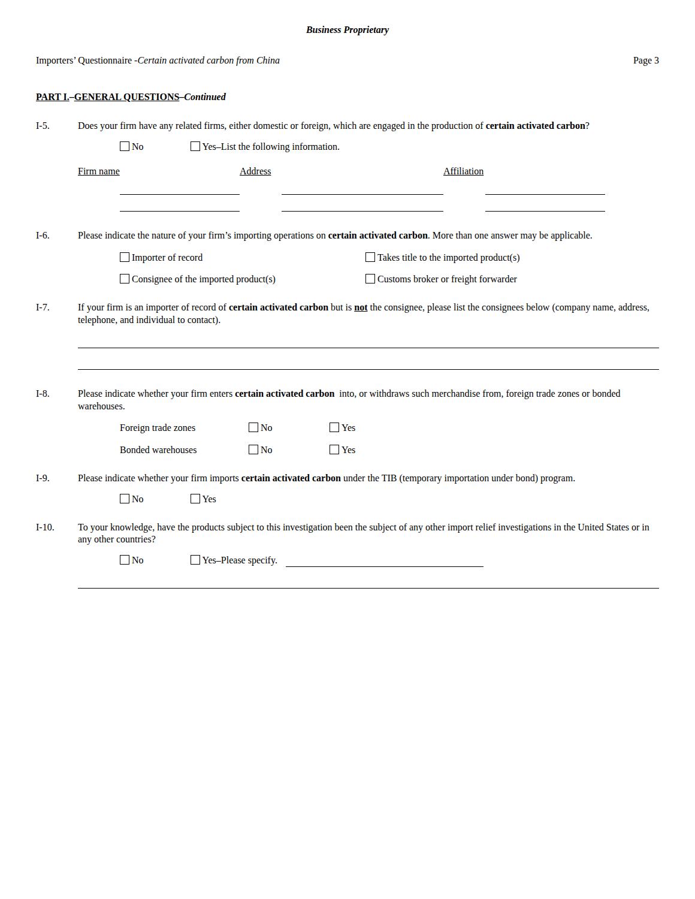Business Proprietary
Importers’ Questionnaire -Certain activated carbon from China
Page 3
PART I.–GENERAL QUESTIONS–Continued
I-5.
Does your firm have any related firms, either domestic or foreign, which are engaged in the production of certain activated carbon?
No Yes–List the following information.
Firm name
Address
Affiliation
I-6.
Please indicate the nature of your firm’s importing operations on certain activated carbon. More than one answer may be applicable.
Importer of record
Takes title to the imported product(s)
Consignee of the imported product(s)
Customs broker or freight forwarder
I-7.
If your firm is an importer of record of certain activated carbon but is not the consignee, please list the consignees below (company name, address, telephone, and individual to contact).
I-8.
Please indicate whether your firm enters certain activated carbon into, or withdraws such merchandise from, foreign trade zones or bonded warehouses.
Foreign trade zones
No
Yes
Bonded warehouses
No
Yes
I-9.
Please indicate whether your firm imports certain activated carbon under the TIB (temporary importation under bond) program.
No Yes
I-10.
To your knowledge, have the products subject to this investigation been the subject of any other import relief investigations in the United States or in any other countries?
No Yes–Please specify.